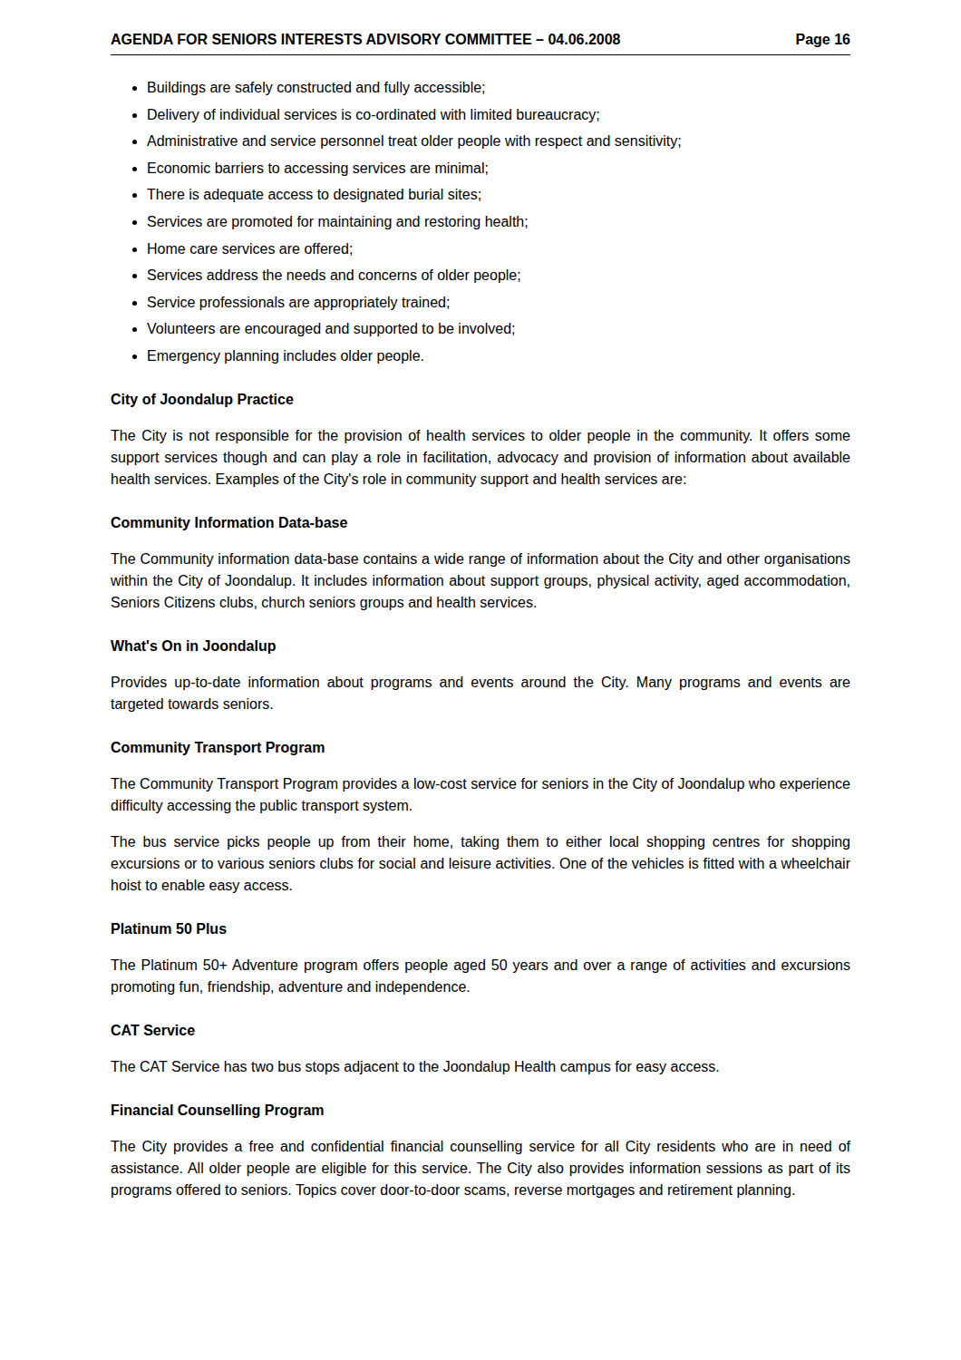Agenda for Seniors Interests Advisory Committee – 04.06.2008 Page 16
Buildings are safely constructed and fully accessible;
Delivery of individual services is co-ordinated with limited bureaucracy;
Administrative and service personnel treat older people with respect and sensitivity;
Economic barriers to accessing services are minimal;
There is adequate access to designated burial sites;
Services are promoted for maintaining and restoring health;
Home care services are offered;
Services address the needs and concerns of older people;
Service professionals are appropriately trained;
Volunteers are encouraged and supported to be involved;
Emergency planning includes older people.
City of Joondalup Practice
The City is not responsible for the provision of health services to older people in the community. It offers some support services though and can play a role in facilitation, advocacy and provision of information about available health services. Examples of the City's role in community support and health services are:
Community Information Data-base
The Community information data-base contains a wide range of information about the City and other organisations within the City of Joondalup. It includes information about support groups, physical activity, aged accommodation, Seniors Citizens clubs, church seniors groups and health services.
What's On in Joondalup
Provides up-to-date information about programs and events around the City. Many programs and events are targeted towards seniors.
Community Transport Program
The Community Transport Program provides a low-cost service for seniors in the City of Joondalup who experience difficulty accessing the public transport system.
The bus service picks people up from their home, taking them to either local shopping centres for shopping excursions or to various seniors clubs for social and leisure activities. One of the vehicles is fitted with a wheelchair hoist to enable easy access.
Platinum 50 Plus
The Platinum 50+ Adventure program offers people aged 50 years and over a range of activities and excursions promoting fun, friendship, adventure and independence.
CAT Service
The CAT Service has two bus stops adjacent to the Joondalup Health campus for easy access.
Financial Counselling Program
The City provides a free and confidential financial counselling service for all City residents who are in need of assistance. All older people are eligible for this service. The City also provides information sessions as part of its programs offered to seniors. Topics cover door-to-door scams, reverse mortgages and retirement planning.